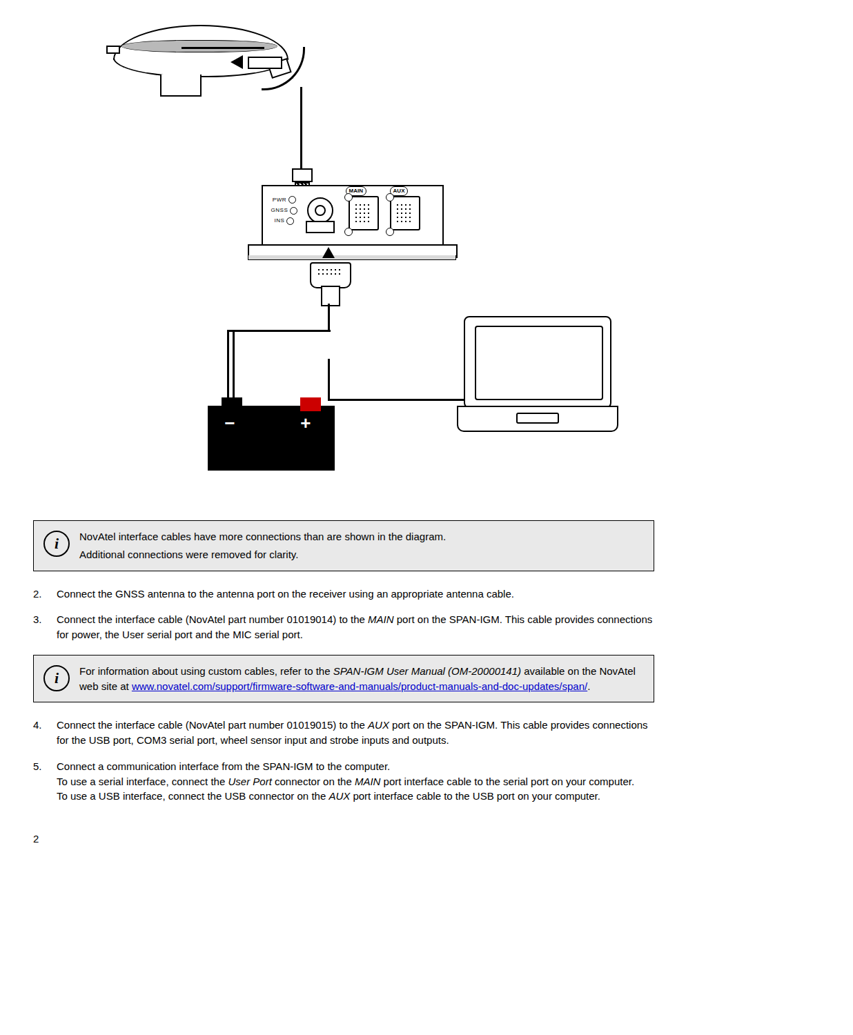PWR
GNSS
INS
MAIN
AUX
−
+
i
NovAtel interface cables have more connections than are shown in the diagram.
Additional connections were removed for clarity.
2.
Connect the GNSS antenna to the antenna port on the receiver using an appropriate antenna cable.
3.
Connect the interface cable (NovAtel part number 01019014) to the MAIN port on the SPAN-IGM. This cable provides connections for power, the User serial port and the MIC serial port.
i
For information about using custom cables, refer to the SPAN-IGM User Manual (OM-20000141) available on the NovAtel web site at www.novatel.com/support/firmware-software-and-manuals/product-manuals-and-doc-updates/span/.
4.
Connect the interface cable (NovAtel part number 01019015) to the AUX port on the SPAN-IGM. This cable provides connections for the USB port, COM3 serial port, wheel sensor input and strobe inputs and outputs.
5.
Connect a communication interface from the SPAN-IGM to the computer.
To use a serial interface, connect the User Port connector on the MAIN port interface cable to the serial port on your computer.
To use a USB interface, connect the USB connector on the AUX port interface cable to the USB port on your computer.
2